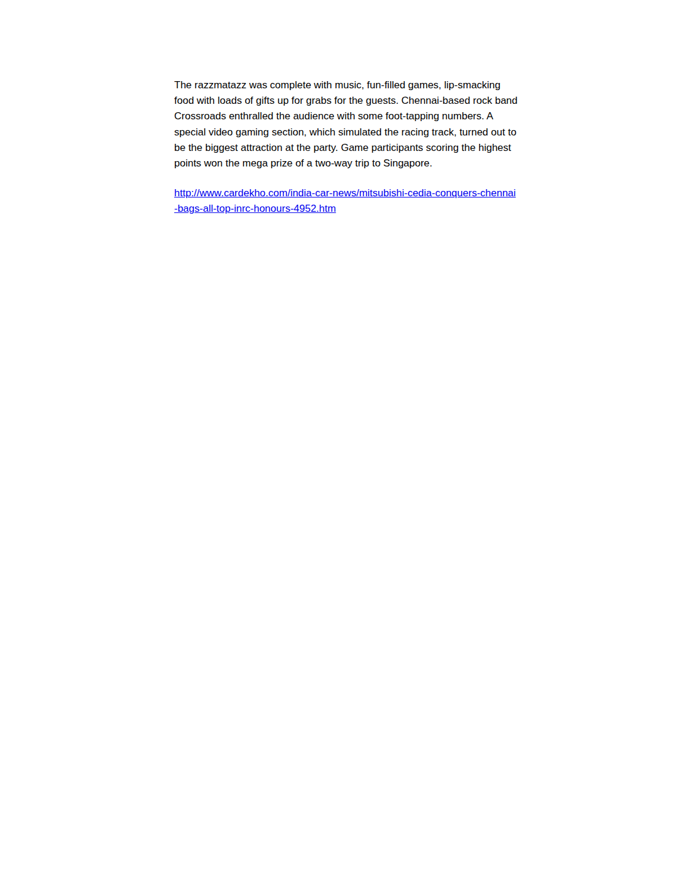The razzmatazz was complete with music, fun-filled games, lip-smacking food with loads of gifts up for grabs for the guests. Chennai-based rock band Crossroads enthralled the audience with some foot-tapping numbers. A special video gaming section, which simulated the racing track, turned out to be the biggest attraction at the party. Game participants scoring the highest points won the mega prize of a two-way trip to Singapore.
http://www.cardekho.com/india-car-news/mitsubishi-cedia-conquers-chennai-bags-all-top-inrc-honours-4952.htm